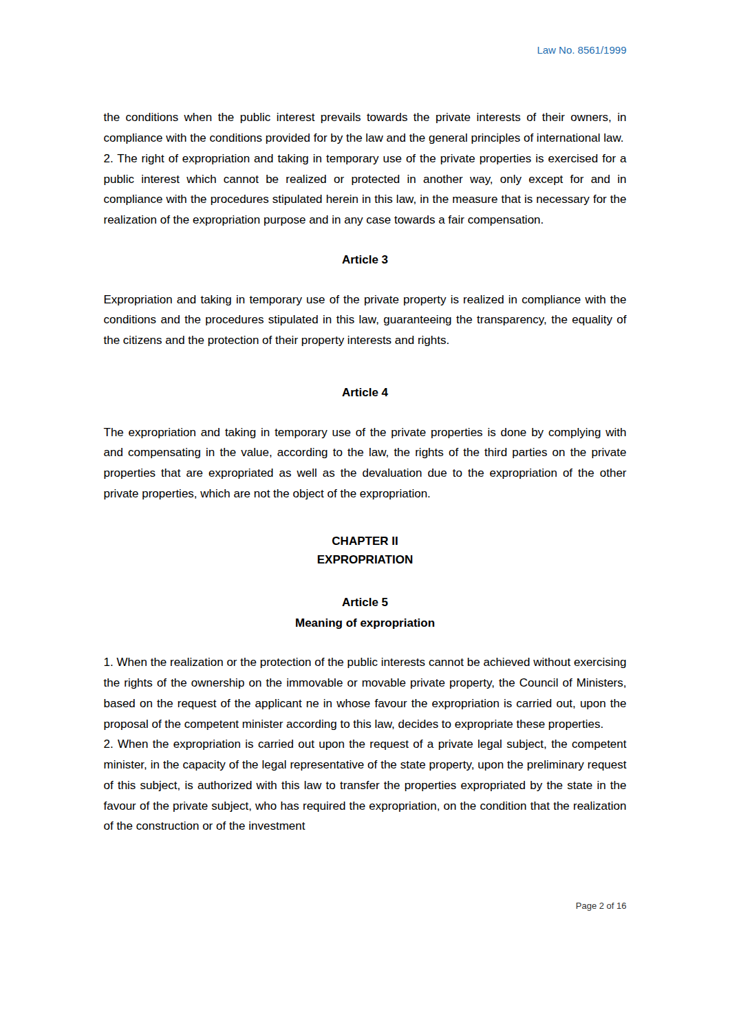Law No. 8561/1999
the conditions when the public interest prevails towards the private interests of their owners, in compliance with the conditions provided for by the law and the general principles of international law.
2. The right of expropriation and taking in temporary use of the private properties is exercised for a public interest which cannot be realized or protected in another way, only except for and in compliance with the procedures stipulated herein in this law, in the measure that is necessary for the realization of the expropriation purpose and in any case towards a fair compensation.
Article 3
Expropriation and taking in temporary use of the private property is realized in compliance with the conditions and the procedures stipulated in this law, guaranteeing the transparency, the equality of the citizens and the protection of their property interests and rights.
Article 4
The expropriation and taking in temporary use of the private properties is done by complying with and compensating in the value, according to the law, the rights of the third parties on the private properties that are expropriated as well as the devaluation due to the expropriation of the other private properties, which are not the object of the expropriation.
CHAPTER II
EXPROPRIATION
Article 5
Meaning of expropriation
1. When the realization or the protection of the public interests cannot be achieved without exercising the rights of the ownership on the immovable or movable private property, the Council of Ministers, based on the request of the applicant ne in whose favour the expropriation is carried out, upon the proposal of the competent minister according to this law, decides to expropriate these properties.
2. When the expropriation is carried out upon the request of a private legal subject, the competent minister, in the capacity of the legal representative of the state property, upon the preliminary request of this subject, is authorized with this law to transfer the properties expropriated by the state in the favour of the private subject, who has required the expropriation, on the condition that the realization of the construction or of the investment
Page 2 of 16